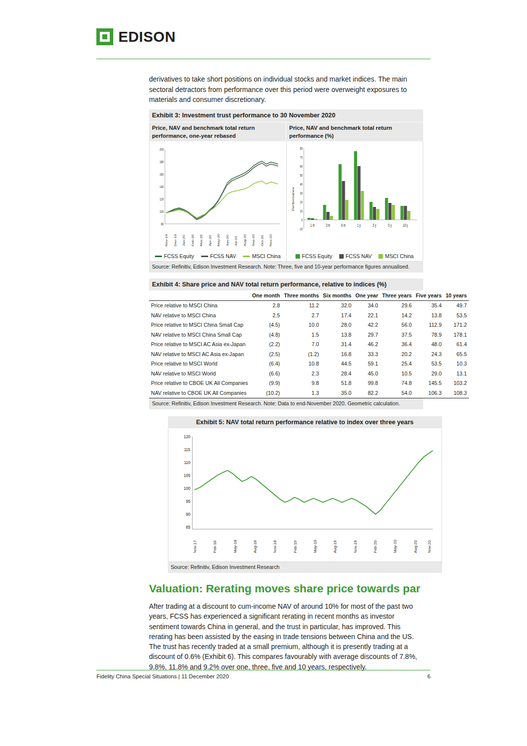EDISON
derivatives to take short positions on individual stocks and market indices. The main sectoral detractors from performance over this period were overweight exposures to materials and consumer discretionary.
Exhibit 3: Investment trust performance to 30 November 2020
Price, NAV and benchmark total return performance, one-year rebased
Price, NAV and benchmark total return performance (%)
200 180 160 140 120 100 80 Nov-19 Dec-19 Jan-20 Feb-20 Mar-20 Apr-20 May-20 Jun-20 Jul-20 Aug-20 Sep-20 Oct-20 Nov-20
FCSS Equity FCSS NAV MSCI China
80 70 60 50 40 30 20 10 0 -10 Performance 1 m 3 m 6 m 1 y 3 y 5 y 10 y
FCSS Equity FCSS NAV MSCI China
Source: Refinitiv, Edison Investment Research. Note: Three, five and 10-year performance figures annualised.
Exhibit 4: Share price and NAV total return performance, relative to indices (%)
| | One month | Three months | Six months | One year | Three years | Five years | 10 years |
| --- | --- | --- | --- | --- | --- | --- | --- |
| Price relative to MSCI China | 2.8 | 11.2 | 32.0 | 34.0 | 29.6 | 35.4 | 49.7 |
| NAV relative to MSCI China | 2.5 | 2.7 | 17.4 | 22.1 | 14.2 | 13.8 | 53.5 |
| Price relative to MSCI China Small Cap | (4.5) | 10.0 | 28.0 | 42.2 | 56.0 | 112.9 | 171.2 |
| NAV relative to MSCI China Small Cap | (4.8) | 1.5 | 13.8 | 29.7 | 37.5 | 78.9 | 178.1 |
| Price relative to MSCI AC Asia ex-Japan | (2.2) | 7.0 | 31.4 | 46.2 | 36.4 | 48.0 | 61.4 |
| NAV relative to MSCI AC Asia ex-Japan | (2.5) | (1.2) | 16.8 | 33.3 | 20.2 | 24.3 | 65.5 |
| Price relative to MSCI World | (6.4) | 10.8 | 44.5 | 59.1 | 25.4 | 53.5 | 10.3 |
| NAV relative to MSCI World | (6.6) | 2.3 | 28.4 | 45.0 | 10.5 | 29.0 | 13.1 |
| Price relative to CBOE UK All Companies | (9.9) | 9.8 | 51.8 | 99.8 | 74.8 | 145.5 | 103.2 |
| NAV relative to CBOE UK All Companies | (10.2) | 1.3 | 35.0 | 82.2 | 54.0 | 106.3 | 108.3 |
Source: Refinitiv, Edison Investment Research. Note: Data to end-November 2020. Geometric calculation.
Exhibit 5: NAV total return performance relative to index over three years
120 115 110 105 100 95 90 85 Nov-17 Feb-18 May-18 Aug-18 Nov-18 Feb-19 May-19 Aug-19 Nov-19 Feb-20 May-20 Aug-20 Nov-20
Source: Refinitiv, Edison Investment Research
Valuation: Rerating moves share price towards par
After trading at a discount to cum-income NAV of around 10% for most of the past two years, FCSS has experienced a significant rerating in recent months as investor sentiment towards China in general, and the trust in particular, has improved. This rerating has been assisted by the easing in trade tensions between China and the US. The trust has recently traded at a small premium, although it is presently trading at a discount of 0.6% (Exhibit 6). This compares favourably with average discounts of 7.8%, 9.8%, 11.8% and 9.2% over one, three, five and 10 years, respectively.
Fidelity China Special Situations | 11 December 2020
6